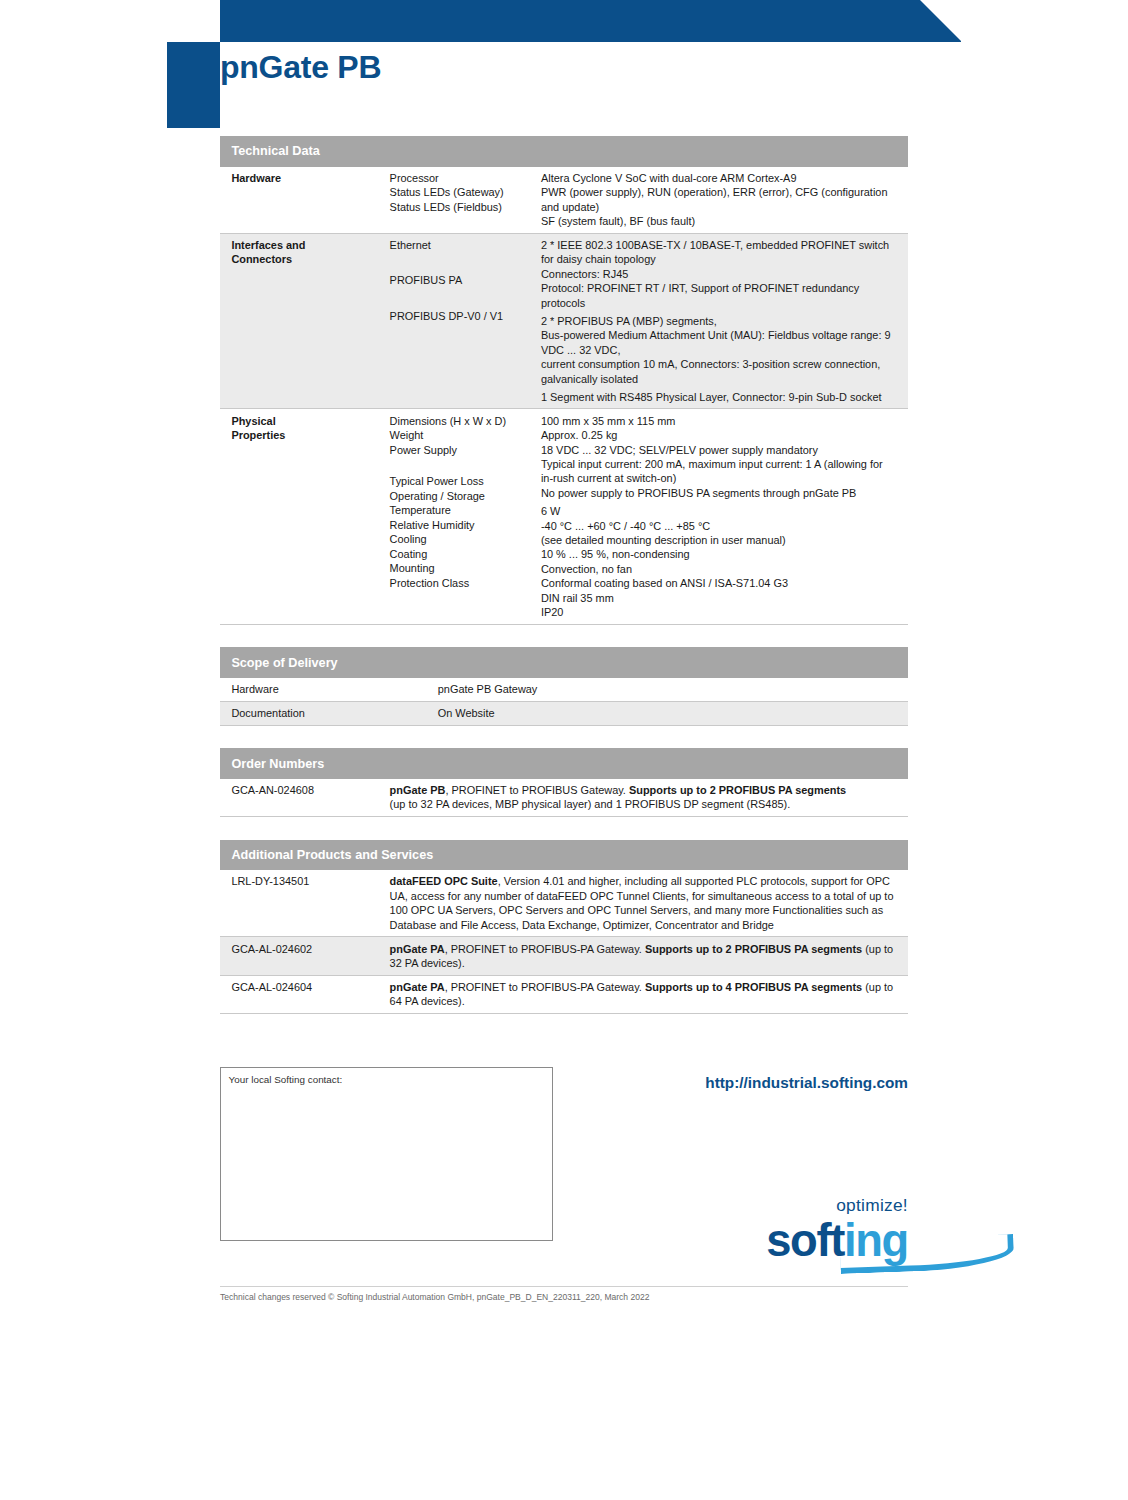pnGate PB
Technical Data
| Hardware | Processor Status LEDs (Gateway) Status LEDs (Fieldbus) | Altera Cyclone V SoC with dual-core ARM Cortex-A9 PWR (power supply), RUN (operation), ERR (error), CFG (configuration and update) SF (system fault), BF (bus fault) |
| Interfaces and Connectors | Ethernet PROFIBUS PA PROFIBUS DP-V0 / V1 | 2 * IEEE 802.3 100BASE-TX / 10BASE-T, embedded PROFINET switch for daisy chain topology Connectors: RJ45 Protocol: PROFINET RT / IRT, Support of PROFINET redundancy protocols 2 * PROFIBUS PA (MBP) segments, Bus-powered Medium Attachment Unit (MAU): Fieldbus voltage range: 9 VDC ... 32 VDC, current consumption 10 mA, Connectors: 3-position screw connection, galvanically isolated 1 Segment with RS485 Physical Layer, Connector: 9-pin Sub-D socket |
| Physical Properties | Dimensions (H x W x D) Weight Power Supply Typical Power Loss Operating / Storage Temperature Relative Humidity Cooling Coating Mounting Protection Class | 100 mm x 35 mm x 115 mm Approx. 0.25 kg 18 VDC ... 32 VDC; SELV/PELV power supply mandatory Typical input current: 200 mA, maximum input current: 1 A (allowing for in-rush current at switch-on) No power supply to PROFIBUS PA segments through pnGate PB 6 W -40 °C ... +60 °C / -40 °C ... +85 °C (see detailed mounting description in user manual) 10 % ... 95 %, non-condensing Convection, no fan Conformal coating based on ANSI / ISA-S71.04 G3 DIN rail 35 mm IP20 |
Scope of Delivery
| Hardware | pnGate PB Gateway |
| Documentation | On Website |
Order Numbers
| GCA-AN-024608 | pnGate PB , PROFINET to PROFIBUS Gateway. Supports up to 2 PROFIBUS PA segments (up to 32 PA devices, MBP physical layer) and 1 PROFIBUS DP segment (RS485). |
Additional Products and Services
| LRL-DY-134501 | dataFEED OPC Suite , Version 4.01 and higher, including all supported PLC protocols, support for OPC UA, access for any number of dataFEED OPC Tunnel Clients, for simultaneous access to a total of up to 100 OPC UA Servers, OPC Servers and OPC Tunnel Servers, and many more Functionalities such as Database and File Access, Data Exchange, Optimizer, Concentrator and Bridge |
| GCA-AL-024602 | pnGate PA , PROFINET to PROFIBUS-PA Gateway. Supports up to 2 PROFIBUS PA segments (up to 32 PA devices). |
| GCA-AL-024604 | pnGate PA , PROFINET to PROFIBUS-PA Gateway. Supports up to 4 PROFIBUS PA segments (up to 64 PA devices). |
Your local Softing contact:
http://industrial.softing.com
optimize!
softing
Technical changes reserved © Softing Industrial Automation GmbH, pnGate_PB_D_EN_220311_220, March 2022